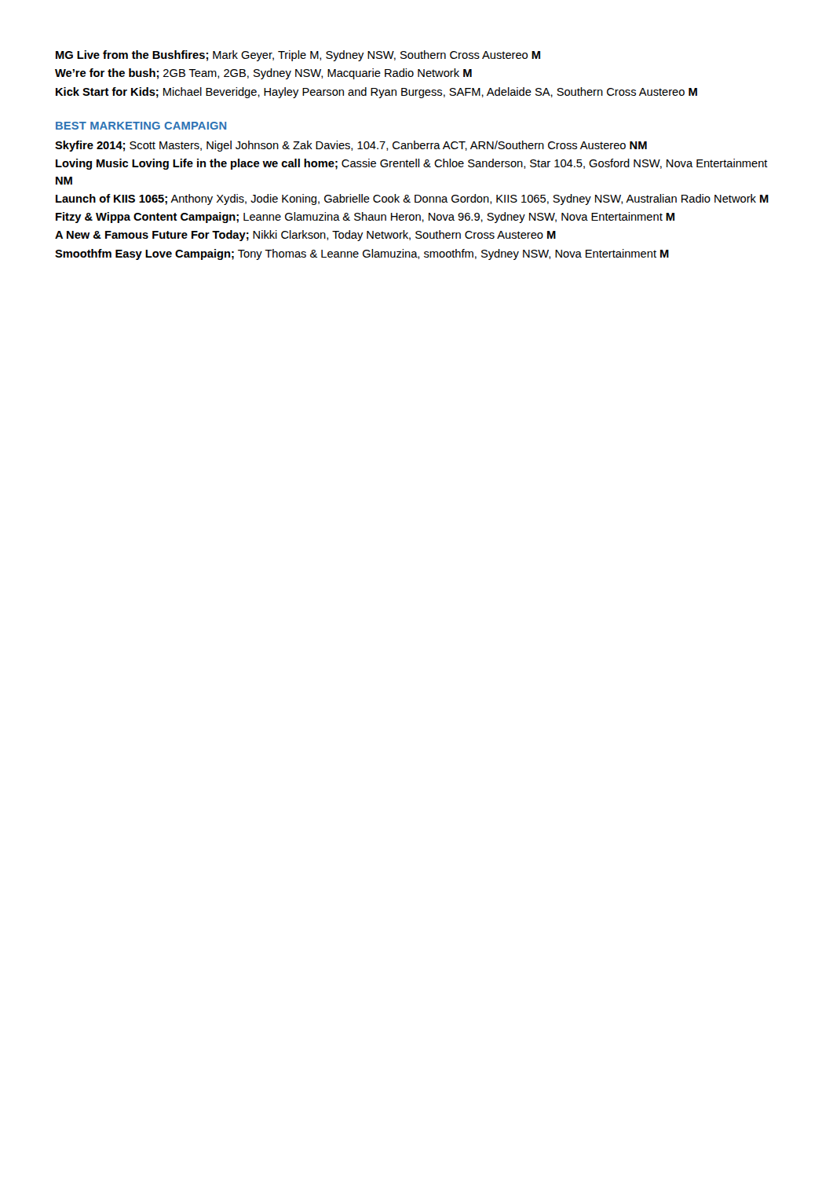MG Live from the Bushfires; Mark Geyer, Triple M, Sydney NSW, Southern Cross Austereo M
We’re for the bush; 2GB Team, 2GB, Sydney NSW, Macquarie Radio Network M
Kick Start for Kids; Michael Beveridge, Hayley Pearson and Ryan Burgess, SAFM, Adelaide SA, Southern Cross Austereo M
BEST MARKETING CAMPAIGN
Skyfire 2014; Scott Masters, Nigel Johnson & Zak Davies, 104.7, Canberra ACT, ARN/Southern Cross Austereo NM
Loving Music Loving Life in the place we call home; Cassie Grentell & Chloe Sanderson, Star 104.5, Gosford NSW, Nova Entertainment NM
Launch of KIIS 1065; Anthony Xydis, Jodie Koning, Gabrielle Cook & Donna Gordon, KIIS 1065, Sydney NSW, Australian Radio Network M
Fitzy & Wippa Content Campaign; Leanne Glamuzina & Shaun Heron, Nova 96.9, Sydney NSW, Nova Entertainment M
A New & Famous Future For Today; Nikki Clarkson, Today Network, Southern Cross Austereo M
Smoothfm Easy Love Campaign; Tony Thomas & Leanne Glamuzina, smoothfm, Sydney NSW, Nova Entertainment M